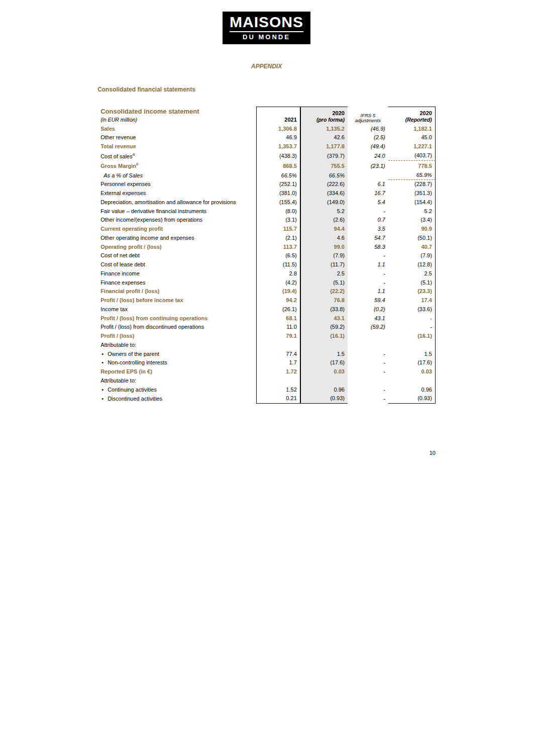MAISONS DU MONDE
APPENDIX
Consolidated financial statements
| Consolidated income statement (in EUR million) | 2021 | 2020 (pro forma) | IFRS 5 adjustments | 2020 (Reported) |
| Sales | 1,306.8 | 1,135.2 | (46.9) | 1,182.1 |
| Other revenue | 46.9 | 42.6 | (2.5) | 45.0 |
| Total revenue | 1,353.7 | 1,177.8 | (49.4) | 1,227.1 |
| Cost of sales 4 | (438.3) | (379.7) | 24.0 | (403.7) |
| Gross Margin 6 | 868.5 | 755.5 | (23.1) | 778.5 |
| As a % of Sales | 66.5% | 66.5% | | 65.9% |
| Personnel expenses | (252.1) | (222.6) | 6.1 | (228.7) |
| External expenses | (381.0) | (334.6) | 16.7 | (351.3) |
| Depreciation, amortisation and allowance for provisions | (155.4) | (149.0) | 5.4 | (154.4) |
| Fair value – derivative financial instruments | (8.0) | 5.2 | - | 5.2 |
| Other income/(expenses) from operations | (3.1) | (2.6) | 0.7 | (3.4) |
| Current operating profit | 115.7 | 94.4 | 3.5 | 90.9 |
| Other operating income and expenses | (2.1) | 4.6 | 54.7 | (50.1) |
| Operating profit / (loss) | 113.7 | 99.0 | 58.3 | 40.7 |
| Cost of net debt | (6.5) | (7.9) | - | (7.9) |
| Cost of lease debt | (11.5) | (11.7) | 1.1 | (12.8) |
| Finance income | 2.8 | 2.5 | - | 2.5 |
| Finance expenses | (4.2) | (5.1) | - | (5.1) |
| Financial profit / (loss) | (19.4) | (22.2) | 1.1 | (23.3) |
| Profit / (loss) before income tax | 94.2 | 76.8 | 59.4 | 17.4 |
| Income tax | (26.1) | (33.8) | (0.2) | (33.6) |
| Profit / (loss) from continuing operations | 68.1 | 43.1 | 43.1 | - |
| Profit / (loss) from discontinued operations | 11.0 | (59.2) | (59.2) | - |
| Profit / (loss) | 79.1 | (16.1) | | (16.1) |
| Attributable to: | | | | |
| Owners of the parent | 77.4 | 1.5 | - | 1.5 |
| Non-controlling interests | 1.7 | (17.6) | - | (17.6) |
| Reported EPS (in €) | 1.72 | 0.03 | - | 0.03 |
| Attributable to: | | | | |
| Continuing activities | 1.52 | 0.96 | - | 0.96 |
| Discontinued activities | 0.21 | (0.93) | - | (0.93) |
10